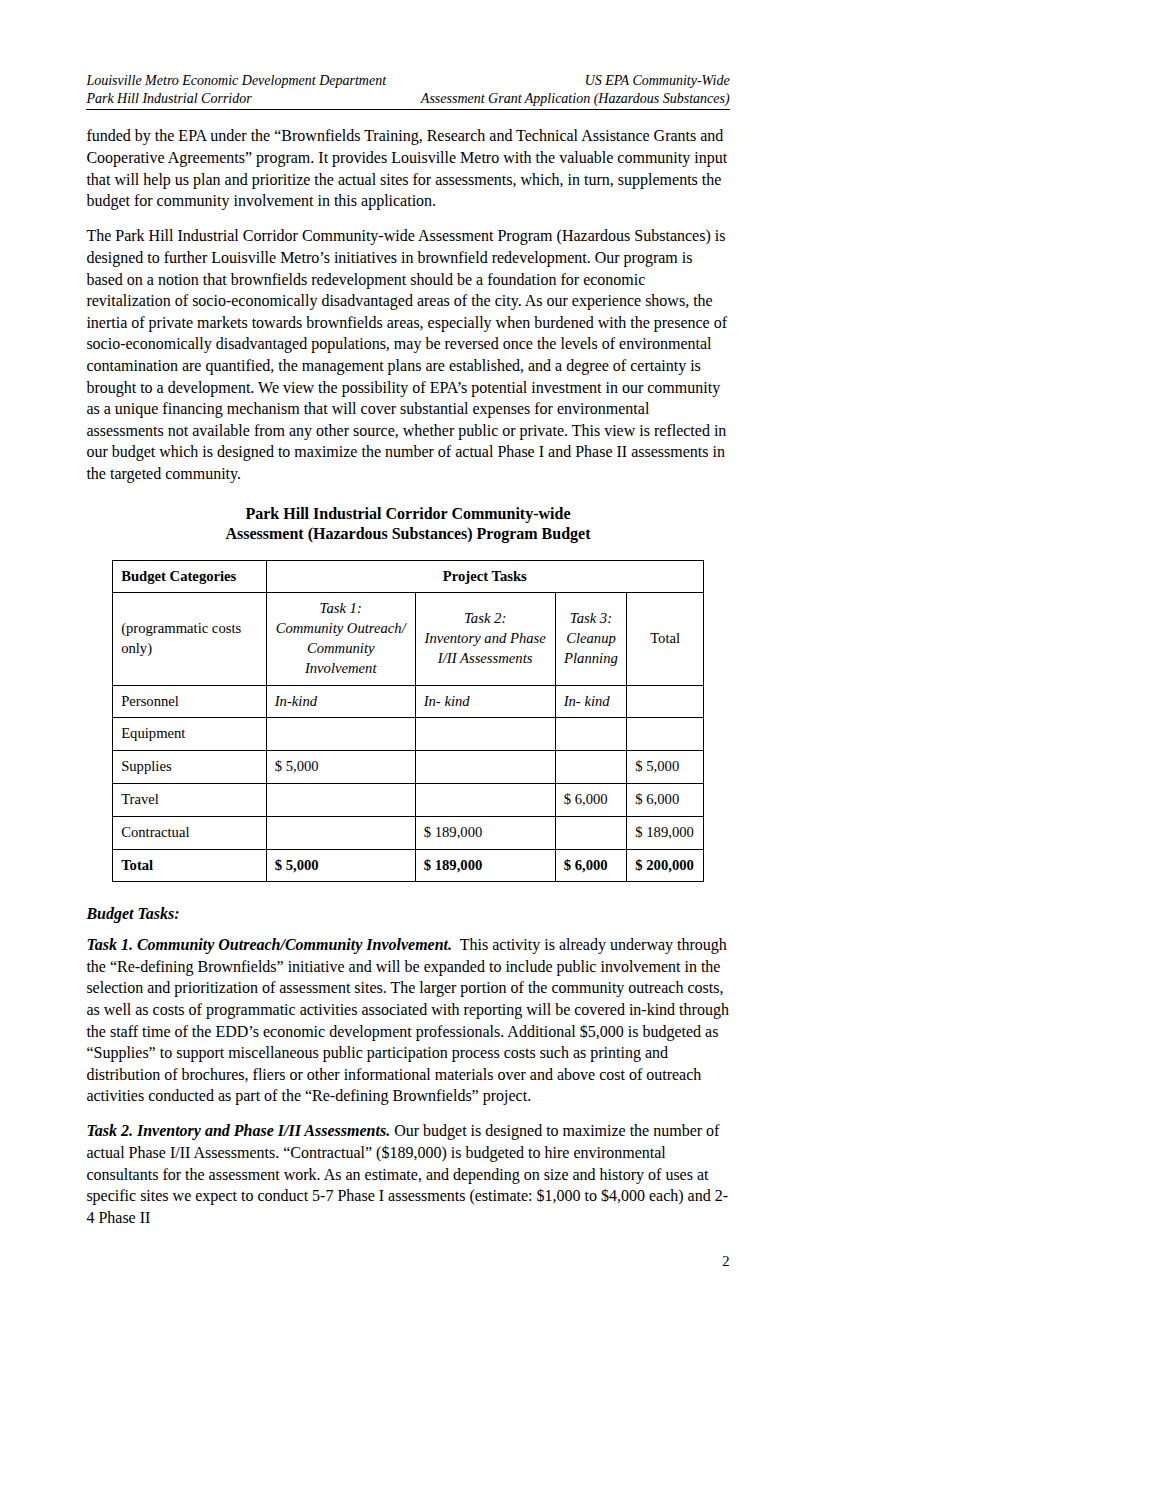Louisville Metro Economic Development Department
Park Hill Industrial Corridor
US EPA Community-Wide
Assessment Grant Application (Hazardous Substances)
funded by the EPA under the “Brownfields Training, Research and Technical Assistance Grants and Cooperative Agreements” program. It provides Louisville Metro with the valuable community input that will help us plan and prioritize the actual sites for assessments, which, in turn, supplements the budget for community involvement in this application.
The Park Hill Industrial Corridor Community-wide Assessment Program (Hazardous Substances) is designed to further Louisville Metro’s initiatives in brownfield redevelopment. Our program is based on a notion that brownfields redevelopment should be a foundation for economic revitalization of socio-economically disadvantaged areas of the city. As our experience shows, the inertia of private markets towards brownfields areas, especially when burdened with the presence of socio-economically disadvantaged populations, may be reversed once the levels of environmental contamination are quantified, the management plans are established, and a degree of certainty is brought to a development. We view the possibility of EPA’s potential investment in our community as a unique financing mechanism that will cover substantial expenses for environmental assessments not available from any other source, whether public or private. This view is reflected in our budget which is designed to maximize the number of actual Phase I and Phase II assessments in the targeted community.
Park Hill Industrial Corridor Community-wide
Assessment (Hazardous Substances) Program Budget
| Budget Categories | Project Tasks |
| --- | --- |
| (programmatic costs only) | Task 1: Community Outreach/ Community Involvement | Task 2: Inventory and Phase I/II Assessments | Task 3: Cleanup Planning | Total |
| Personnel | In-kind | In- kind | In- kind | |
| Equipment | | | | |
| Supplies | $ 5,000 | | | $ 5,000 |
| Travel | | | $ 6,000 | $ 6,000 |
| Contractual | | $ 189,000 | | $ 189,000 |
| Total | $ 5,000 | $ 189,000 | $ 6,000 | $ 200,000 |
Budget Tasks:
Task 1. Community Outreach/Community Involvement. This activity is already underway through the “Re-defining Brownfields” initiative and will be expanded to include public involvement in the selection and prioritization of assessment sites. The larger portion of the community outreach costs, as well as costs of programmatic activities associated with reporting will be covered in-kind through the staff time of the EDD’s economic development professionals. Additional $5,000 is budgeted as “Supplies” to support miscellaneous public participation process costs such as printing and distribution of brochures, fliers or other informational materials over and above cost of outreach activities conducted as part of the “Re-defining Brownfields” project.
Task 2. Inventory and Phase I/II Assessments. Our budget is designed to maximize the number of actual Phase I/II Assessments. “Contractual” ($189,000) is budgeted to hire environmental consultants for the assessment work. As an estimate, and depending on size and history of uses at specific sites we expect to conduct 5-7 Phase I assessments (estimate: $1,000 to $4,000 each) and 2-4 Phase II
2